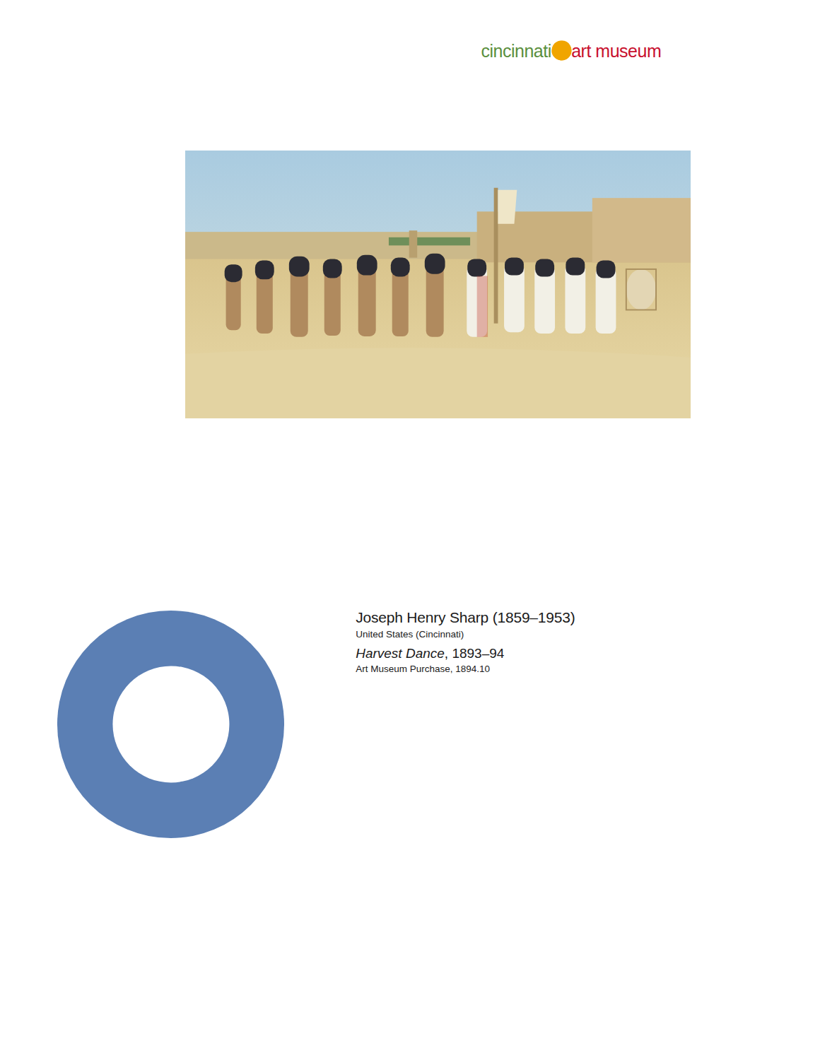cincinnati art museum
Joseph Henry Sharp (1859–1953)
United States (Cincinnati)
Harvest Dance, 1893–94
Art Museum Purchase, 1894.10